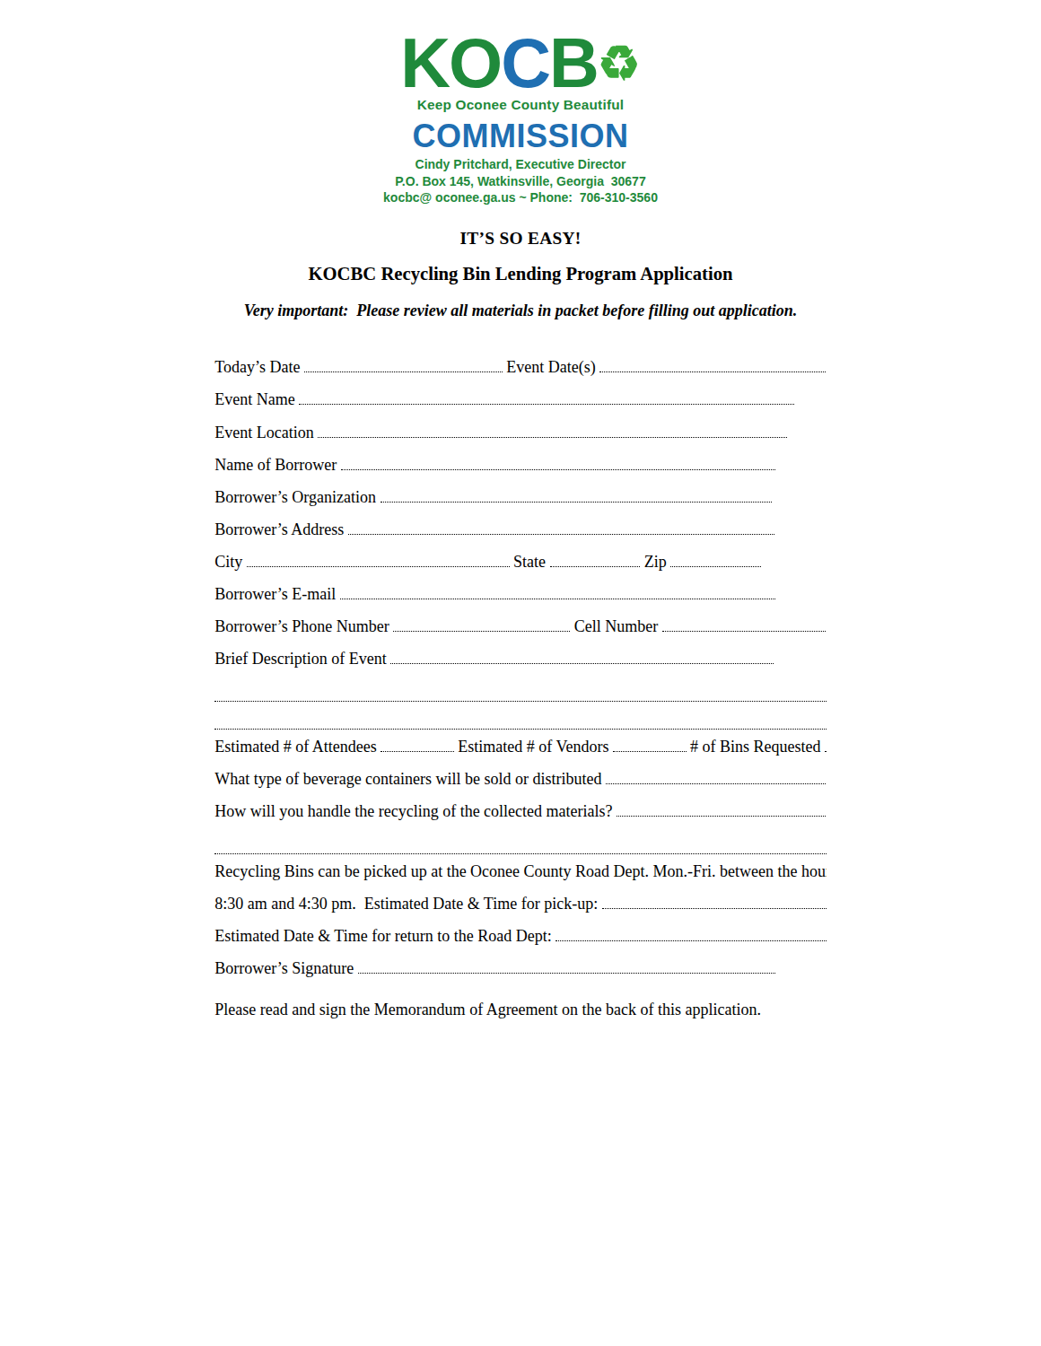KOCB♻
Keep Oconee County Beautiful
COMMISSION
Cindy Pritchard, Executive Director
P.O. Box 145, Watkinsville, Georgia 30677
kocbc@ oconee.ga.us ~ Phone: 706-310-3560
IT’S SO EASY!
KOCBC Recycling Bin Lending Program Application
Very important: Please review all materials in packet before filling out application.
Today’s Date Event Date(s)
Event Name
Event Location
Name of Borrower
Borrower’s Organization
Borrower’s Address
City State Zip
Borrower’s E-mail
Borrower’s Phone Number Cell Number
Brief Description of Event
Estimated # of Attendees Estimated # of Vendors # of Bins Requested
What type of beverage containers will be sold or distributed
How will you handle the recycling of the collected materials?
Recycling Bins can be picked up at the Oconee County Road Dept. Mon.-Fri. between the hours of
8:30 am and 4:30 pm. Estimated Date & Time for pick-up:
Estimated Date & Time for return to the Road Dept:
Borrower’s Signature
Please read and sign the Memorandum of Agreement on the back of this application.